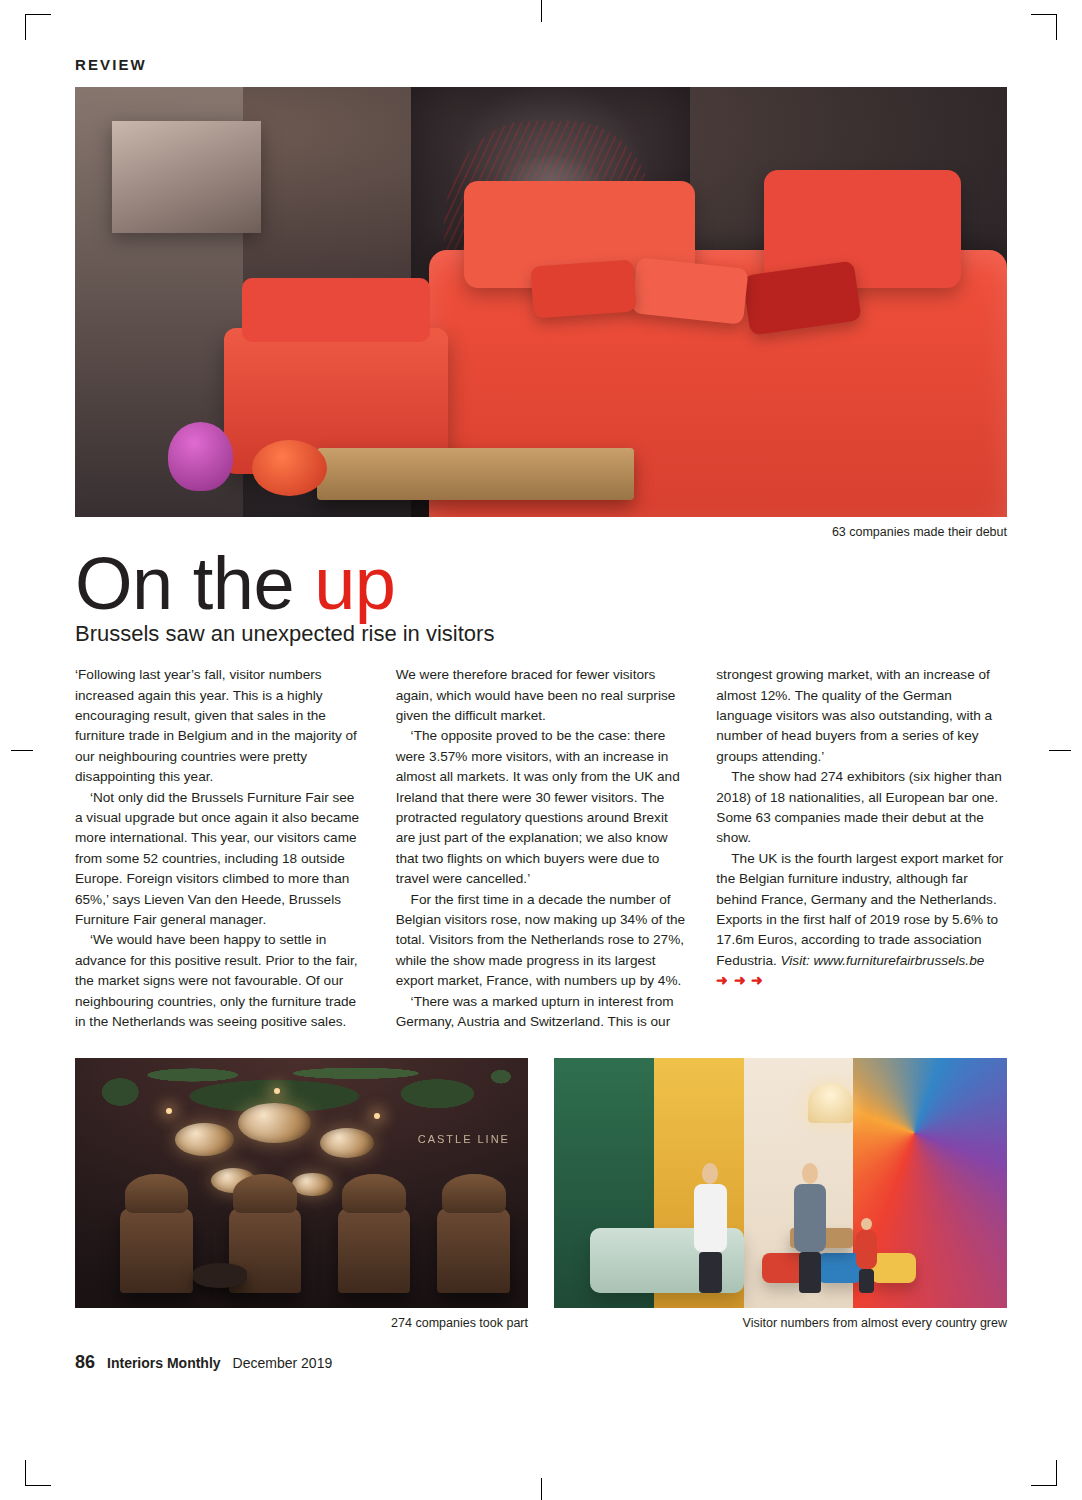Review
63 companies made their debut
On the up
Brussels saw an unexpected rise in visitors
‘Following last year’s fall, visitor numbers increased again this year. This is a highly encouraging result, given that sales in the furniture trade in Belgium and in the majority of our neighbouring countries were pretty disappointing this year.
‘Not only did the Brussels Furniture Fair see a visual upgrade but once again it also became more international. This year, our visitors came from some 52 countries, including 18 outside Europe. Foreign visitors climbed to more than 65%,’ says Lieven Van den Heede, Brussels Furniture Fair general manager.
‘We would have been happy to settle in advance for this positive result. Prior to the fair, the market signs were not favourable. Of our neighbouring countries, only the furniture trade in the Netherlands was seeing positive sales. We were therefore braced for fewer visitors again, which would have been no real surprise given the difficult market.
‘The opposite proved to be the case: there were 3.57% more visitors, with an increase in almost all markets. It was only from the UK and Ireland that there were 30 fewer visitors. The protracted regulatory questions around Brexit are just part of the explanation; we also know that two flights on which buyers were due to travel were cancelled.’
For the first time in a decade the number of Belgian visitors rose, now making up 34% of the total. Visitors from the Netherlands rose to 27%, while the show made progress in its largest export market, France, with numbers up by 4%.
‘There was a marked upturn in interest from Germany, Austria and Switzerland. This is our strongest growing market, with an increase of almost 12%. The quality of the German language visitors was also outstanding, with a number of head buyers from a series of key groups attending.’
The show had 274 exhibitors (six higher than 2018) of 18 nationalities, all European bar one. Some 63 companies made their debut at the show.
The UK is the fourth largest export market for the Belgian furniture industry, although far behind France, Germany and the Netherlands. Exports in the first half of 2019 rose by 5.6% to 17.6m Euros, according to trade association Fedustria. Visit: www.furniturefairbrussels.be ➜ ➜ ➜
CASTLE LINE
274 companies took part
Visitor numbers from almost every country grew
86 Interiors Monthly December 2019